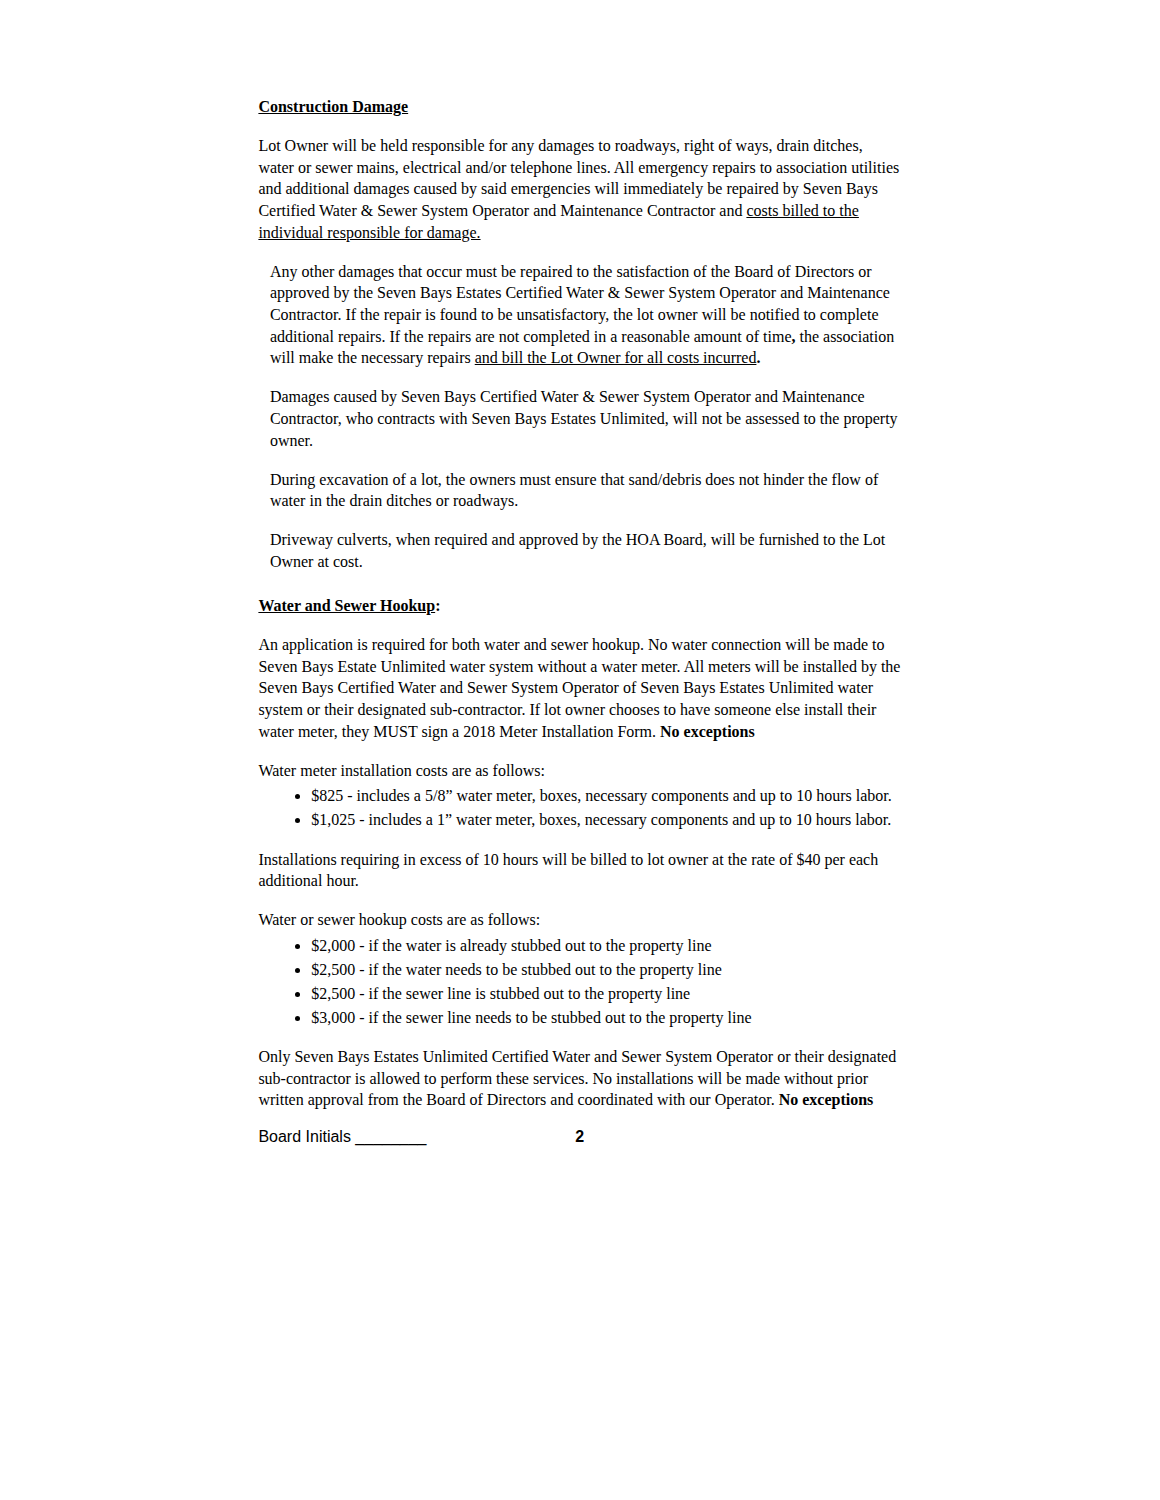Construction Damage
Lot Owner will be held responsible for any damages to roadways, right of ways, drain ditches, water or sewer mains, electrical and/or telephone lines. All emergency repairs to association utilities and additional damages caused by said emergencies will immediately be repaired by Seven Bays Certified Water & Sewer System Operator and Maintenance Contractor and costs billed to the individual responsible for damage.
Any other damages that occur must be repaired to the satisfaction of the Board of Directors or approved by the Seven Bays Estates Certified Water & Sewer System Operator and Maintenance Contractor. If the repair is found to be unsatisfactory, the lot owner will be notified to complete additional repairs. If the repairs are not completed in a reasonable amount of time, the association will make the necessary repairs and bill the Lot Owner for all costs incurred.
Damages caused by Seven Bays Certified Water & Sewer System Operator and Maintenance Contractor, who contracts with Seven Bays Estates Unlimited, will not be assessed to the property owner.
During excavation of a lot, the owners must ensure that sand/debris does not hinder the flow of water in the drain ditches or roadways.
Driveway culverts, when required and approved by the HOA Board, will be furnished to the Lot Owner at cost.
Water and Sewer Hookup:
An application is required for both water and sewer hookup. No water connection will be made to Seven Bays Estate Unlimited water system without a water meter. All meters will be installed by the Seven Bays Certified Water and Sewer System Operator of Seven Bays Estates Unlimited water system or their designated sub-contractor. If lot owner chooses to have someone else install their water meter, they MUST sign a 2018 Meter Installation Form. No exceptions
Water meter installation costs are as follows:
$825 - includes a 5/8” water meter, boxes, necessary components and up to 10 hours labor.
$1,025 - includes a 1” water meter, boxes, necessary components and up to 10 hours labor.
Installations requiring in excess of 10 hours will be billed to lot owner at the rate of $40 per each additional hour.
Water or sewer hookup costs are as follows:
$2,000 - if the water is already stubbed out to the property line
$2,500 - if the water needs to be stubbed out to the property line
$2,500 - if the sewer line is stubbed out to the property line
$3,000 - if the sewer line needs to be stubbed out to the property line
Only Seven Bays Estates Unlimited Certified Water and Sewer System Operator or their designated sub-contractor is allowed to perform these services. No installations will be made without prior written approval from the Board of Directors and coordinated with our Operator. No exceptions
Board Initials ________2